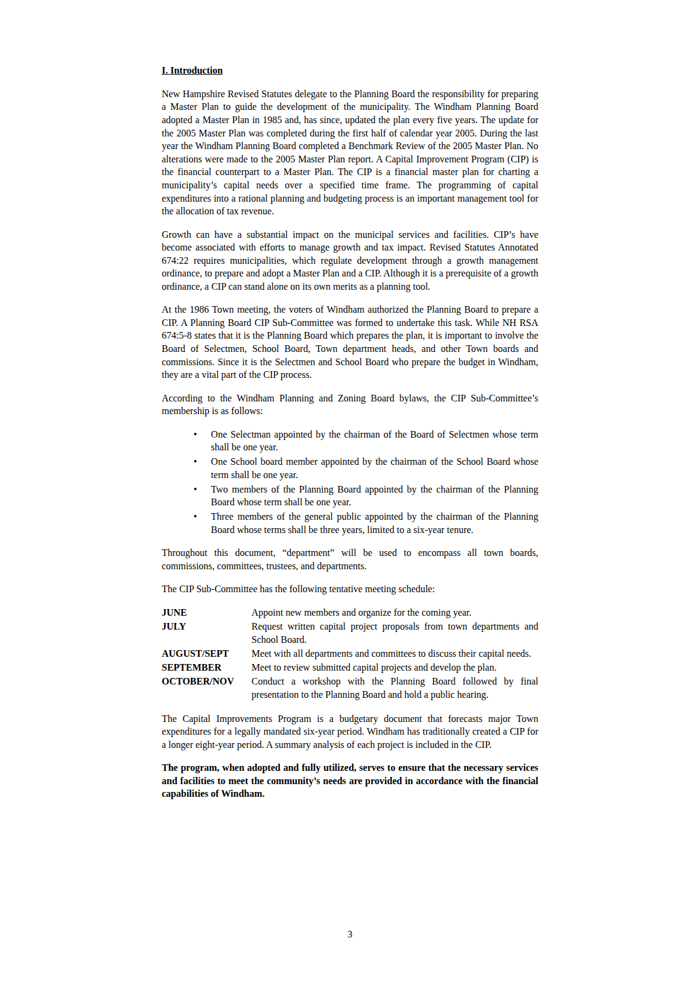I. Introduction
New Hampshire Revised Statutes delegate to the Planning Board the responsibility for preparing a Master Plan to guide the development of the municipality. The Windham Planning Board adopted a Master Plan in 1985 and, has since, updated the plan every five years. The update for the 2005 Master Plan was completed during the first half of calendar year 2005. During the last year the Windham Planning Board completed a Benchmark Review of the 2005 Master Plan. No alterations were made to the 2005 Master Plan report. A Capital Improvement Program (CIP) is the financial counterpart to a Master Plan. The CIP is a financial master plan for charting a municipality’s capital needs over a specified time frame. The programming of capital expenditures into a rational planning and budgeting process is an important management tool for the allocation of tax revenue.
Growth can have a substantial impact on the municipal services and facilities. CIP’s have become associated with efforts to manage growth and tax impact. Revised Statutes Annotated 674:22 requires municipalities, which regulate development through a growth management ordinance, to prepare and adopt a Master Plan and a CIP. Although it is a prerequisite of a growth ordinance, a CIP can stand alone on its own merits as a planning tool.
At the 1986 Town meeting, the voters of Windham authorized the Planning Board to prepare a CIP. A Planning Board CIP Sub-Committee was formed to undertake this task. While NH RSA 674:5-8 states that it is the Planning Board which prepares the plan, it is important to involve the Board of Selectmen, School Board, Town department heads, and other Town boards and commissions. Since it is the Selectmen and School Board who prepare the budget in Windham, they are a vital part of the CIP process.
According to the Windham Planning and Zoning Board bylaws, the CIP Sub-Committee’s membership is as follows:
One Selectman appointed by the chairman of the Board of Selectmen whose term shall be one year.
One School board member appointed by the chairman of the School Board whose term shall be one year.
Two members of the Planning Board appointed by the chairman of the Planning Board whose term shall be one year.
Three members of the general public appointed by the chairman of the Planning Board whose terms shall be three years, limited to a six-year tenure.
Throughout this document, “department” will be used to encompass all town boards, commissions, committees, trustees, and departments.
The CIP Sub-Committee has the following tentative meeting schedule:
| JUNE | Appoint new members and organize for the coming year. |
| JULY | Request written capital project proposals from town departments and School Board. |
| AUGUST/SEPT | Meet with all departments and committees to discuss their capital needs. |
| SEPTEMBER | Meet to review submitted capital projects and develop the plan. |
| OCTOBER/NOV | Conduct a workshop with the Planning Board followed by final presentation to the Planning Board and hold a public hearing. |
The Capital Improvements Program is a budgetary document that forecasts major Town expenditures for a legally mandated six-year period. Windham has traditionally created a CIP for a longer eight-year period. A summary analysis of each project is included in the CIP.
The program, when adopted and fully utilized, serves to ensure that the necessary services and facilities to meet the community’s needs are provided in accordance with the financial capabilities of Windham.
3